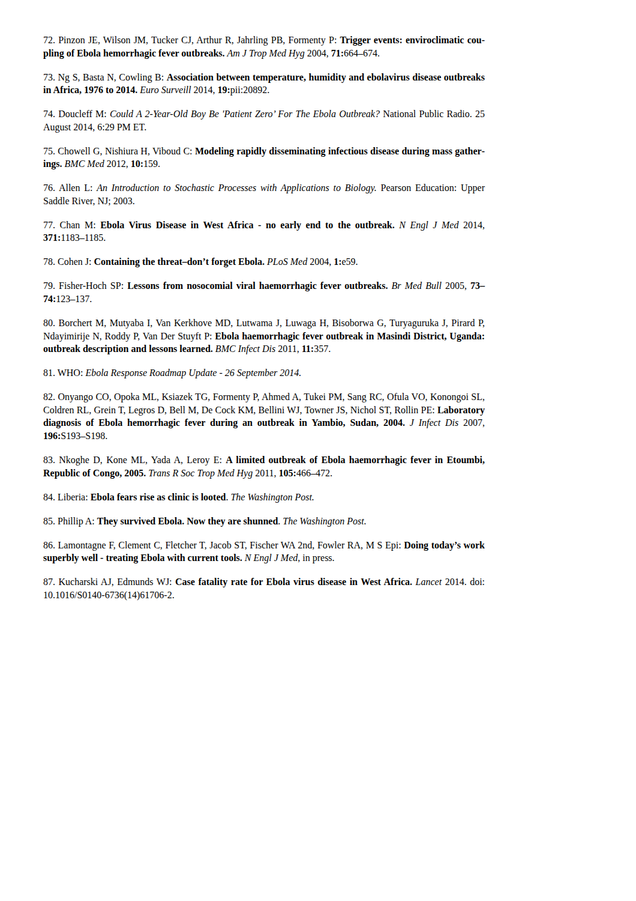72. Pinzon JE, Wilson JM, Tucker CJ, Arthur R, Jahrling PB, Formenty P: Trigger events: enviroclimatic coupling of Ebola hemorrhagic fever outbreaks. Am J Trop Med Hyg 2004, 71: 664–674.
73. Ng S, Basta N, Cowling B: Association between temperature, humidity and ebolavirus disease outbreaks in Africa, 1976 to 2014. Euro Surveill 2014, 19: pii:20892.
74. Doucleff M: Could A 2-Year-Old Boy Be 'Patient Zero’ For The Ebola Outbreak? National Public Radio. 25 August 2014, 6:29 PM ET.
75. Chowell G, Nishiura H, Viboud C: Modeling rapidly disseminating infectious disease during mass gatherings. BMC Med 2012, 10: 159.
76. Allen L: An Introduction to Stochastic Processes with Applications to Biology. Pearson Education: Upper Saddle River, NJ; 2003.
77. Chan M: Ebola Virus Disease in West Africa - no early end to the outbreak. N Engl J Med 2014, 371: 1183–1185.
78. Cohen J: Containing the threat–don’t forget Ebola. PLoS Med 2004, 1: e59.
79. Fisher-Hoch SP: Lessons from nosocomial viral haemorrhagic fever outbreaks. Br Med Bull 2005, 73–74: 123–137.
80. Borchert M, Mutyaba I, Van Kerkhove MD, Lutwama J, Luwaga H, Bisoborwa G, Turyaguruka J, Pirard P, Ndayimirije N, Roddy P, Van Der Stuyft P: Ebola haemorrhagic fever outbreak in Masindi District, Uganda: outbreak description and lessons learned. BMC Infect Dis 2011, 11: 357.
81. WHO: Ebola Response Roadmap Update - 26 September 2014.
82. Onyango CO, Opoka ML, Ksiazek TG, Formenty P, Ahmed A, Tukei PM, Sang RC, Ofula VO, Konongoi SL, Coldren RL, Grein T, Legros D, Bell M, De Cock KM, Bellini WJ, Towner JS, Nichol ST, Rollin PE: Laboratory diagnosis of Ebola hemorrhagic fever during an outbreak in Yambio, Sudan, 2004. J Infect Dis 2007, 196: S193–S198.
83. Nkoghe D, Kone ML, Yada A, Leroy E: A limited outbreak of Ebola haemorrhagic fever in Etoumbi, Republic of Congo, 2005. Trans R Soc Trop Med Hyg 2011, 105: 466–472.
84. Liberia: Ebola fears rise as clinic is looted. The Washington Post.
85. Phillip A: They survived Ebola. Now they are shunned. The Washington Post.
86. Lamontagne F, Clement C, Fletcher T, Jacob ST, Fischer WA 2nd, Fowler RA, M S Epi: Doing today’s work superbly well - treating Ebola with current tools. N Engl J Med, in press.
87. Kucharski AJ, Edmunds WJ: Case fatality rate for Ebola virus disease in West Africa. Lancet 2014. doi: 10.1016/S0140-6736(14)61706-2.